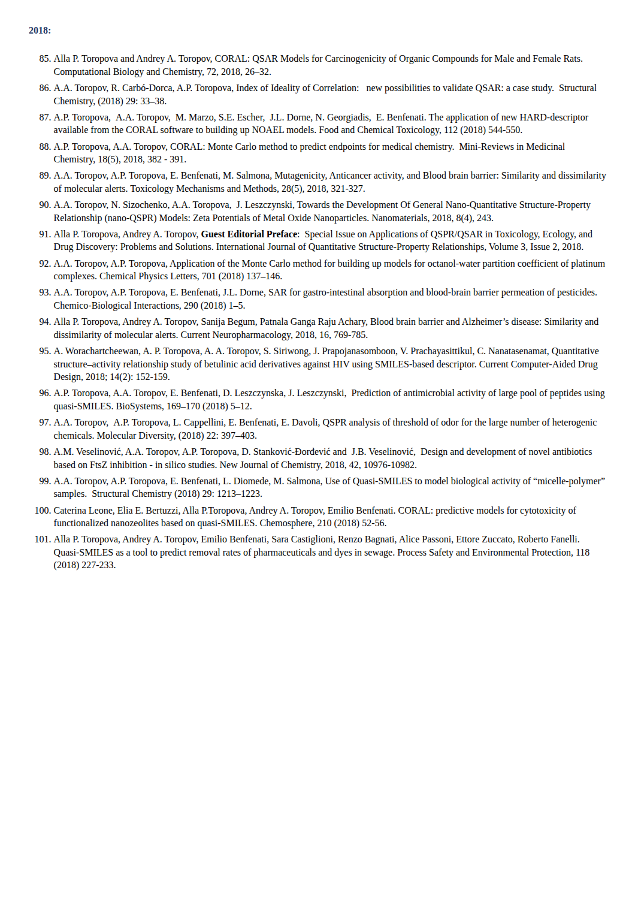2018:
Alla P. Toropova and Andrey A. Toropov, CORAL: QSAR Models for Carcinogenicity of Organic Compounds for Male and Female Rats. Computational Biology and Chemistry, 72, 2018, 26–32.
A.A. Toropov, R. Carbó-Dorca, A.P. Toropova, Index of Ideality of Correlation: new possibilities to validate QSAR: a case study. Structural Chemistry, (2018) 29: 33–38.
A.P. Toropova, A.A. Toropov, M. Marzo, S.E. Escher, J.L. Dorne, N. Georgiadis, E. Benfenati. The application of new HARD-descriptor available from the CORAL software to building up NOAEL models. Food and Chemical Toxicology, 112 (2018) 544-550.
A.P. Toropova, A.A. Toropov, CORAL: Monte Carlo method to predict endpoints for medical chemistry. Mini-Reviews in Medicinal Chemistry, 18(5), 2018, 382 - 391.
A.A. Toropov, A.P. Toropova, E. Benfenati, M. Salmona, Mutagenicity, Anticancer activity, and Blood brain barrier: Similarity and dissimilarity of molecular alerts. Toxicology Mechanisms and Methods, 28(5), 2018, 321-327.
A.A. Toropov, N. Sizochenko, A.A. Toropova, J. Leszczynski, Towards the Development Of General Nano-Quantitative Structure-Property Relationship (nano-QSPR) Models: Zeta Potentials of Metal Oxide Nanoparticles. Nanomaterials, 2018, 8(4), 243.
Alla P. Toropova, Andrey A. Toropov, Guest Editorial Preface: Special Issue on Applications of QSPR/QSAR in Toxicology, Ecology, and Drug Discovery: Problems and Solutions. International Journal of Quantitative Structure-Property Relationships, Volume 3, Issue 2, 2018.
A.A. Toropov, A.P. Toropova, Application of the Monte Carlo method for building up models for octanol-water partition coefficient of platinum complexes. Chemical Physics Letters, 701 (2018) 137–146.
A.A. Toropov, A.P. Toropova, E. Benfenati, J.L. Dorne, SAR for gastro-intestinal absorption and blood-brain barrier permeation of pesticides. Chemico-Biological Interactions, 290 (2018) 1–5.
Alla P. Toropova, Andrey A. Toropov, Sanija Begum, Patnala Ganga Raju Achary, Blood brain barrier and Alzheimer’s disease: Similarity and dissimilarity of molecular alerts. Current Neuropharmacology, 2018, 16, 769-785.
A. Worachartcheewan, A. P. Toropova, A. A. Toropov, S. Siriwong, J. Prapojanasomboon, V. Prachayasittikul, C. Nanatasenamat, Quantitative structure–activity relationship study of betulinic acid derivatives against HIV using SMILES-based descriptor. Current Computer-Aided Drug Design, 2018; 14(2): 152-159.
A.P. Toropova, A.A. Toropov, E. Benfenati, D. Leszczynska, J. Leszczynski, Prediction of antimicrobial activity of large pool of peptides using quasi-SMILES. BioSystems, 169–170 (2018) 5–12.
A.A. Toropov, A.P. Toropova, L. Cappellini, E. Benfenati, E. Davoli, QSPR analysis of threshold of odor for the large number of heterogenic chemicals. Molecular Diversity, (2018) 22: 397–403.
A.M. Veselinović, A.A. Toropov, A.P. Toropova, D. Stanković-Đorđević and J.B. Veselinović, Design and development of novel antibiotics based on FtsZ inhibition - in silico studies. New Journal of Chemistry, 2018, 42, 10976-10982.
A.A. Toropov, A.P. Toropova, E. Benfenati, L. Diomede, M. Salmona, Use of Quasi-SMILES to model biological activity of “micelle-polymer” samples. Structural Chemistry (2018) 29: 1213–1223.
Caterina Leone, Elia E. Bertuzzi, Alla P.Toropova, Andrey A. Toropov, Emilio Benfenati. CORAL: predictive models for cytotoxicity of functionalized nanozeolites based on quasi-SMILES. Chemosphere, 210 (2018) 52-56.
Alla P. Toropova, Andrey A. Toropov, Emilio Benfenati, Sara Castiglioni, Renzo Bagnati, Alice Passoni, Ettore Zuccato, Roberto Fanelli. Quasi-SMILES as a tool to predict removal rates of pharmaceuticals and dyes in sewage. Process Safety and Environmental Protection, 118 (2018) 227-233.